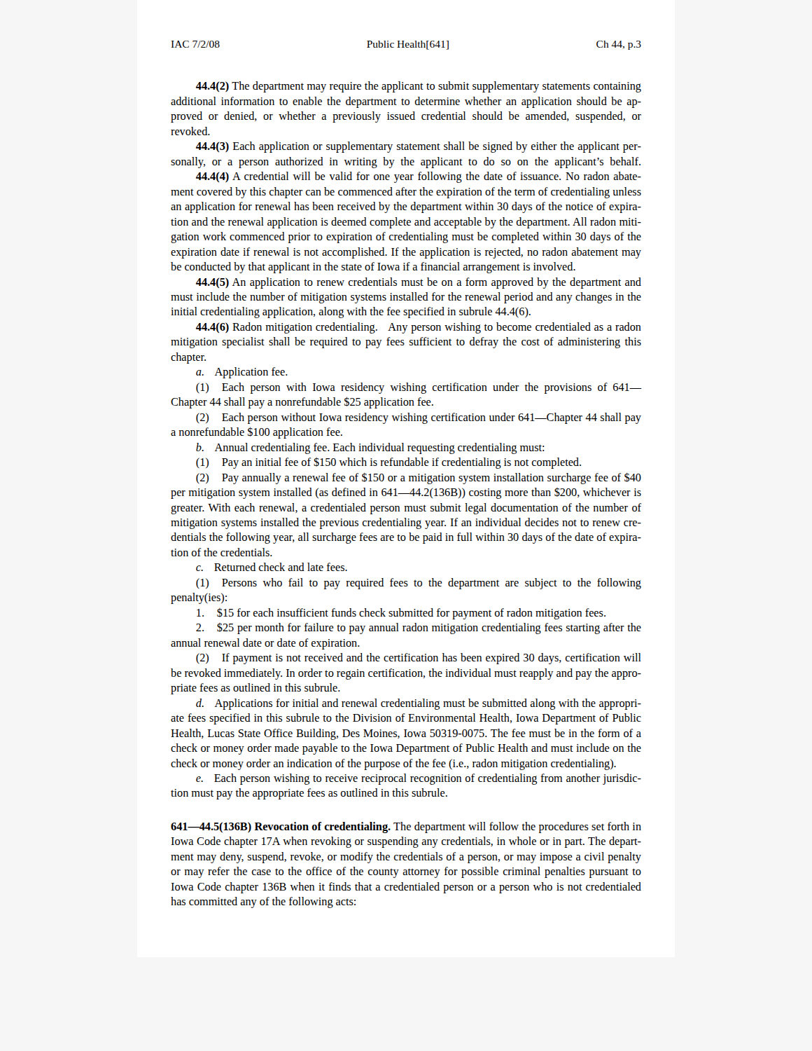IAC 7/2/08 Public Health[641] Ch 44, p.3
44.4(2) The department may require the applicant to submit supplementary statements containing additional information to enable the department to determine whether an application should be approved or denied, or whether a previously issued credential should be amended, suspended, or revoked.
44.4(3) Each application or supplementary statement shall be signed by either the applicant personally, or a person authorized in writing by the applicant to do so on the applicant’s behalf.
44.4(4) A credential will be valid for one year following the date of issuance. No radon abatement covered by this chapter can be commenced after the expiration of the term of credentialing unless an application for renewal has been received by the department within 30 days of the notice of expiration and the renewal application is deemed complete and acceptable by the department. All radon mitigation work commenced prior to expiration of credentialing must be completed within 30 days of the expiration date if renewal is not accomplished. If the application is rejected, no radon abatement may be conducted by that applicant in the state of Iowa if a financial arrangement is involved.
44.4(5) An application to renew credentials must be on a form approved by the department and must include the number of mitigation systems installed for the renewal period and any changes in the initial credentialing application, along with the fee specified in subrule 44.4(6).
44.4(6) Radon mitigation credentialing. Any person wishing to become credentialed as a radon mitigation specialist shall be required to pay fees sufficient to defray the cost of administering this chapter.
a. Application fee.
(1) Each person with Iowa residency wishing certification under the provisions of 641—Chapter 44 shall pay a nonrefundable $25 application fee.
(2) Each person without Iowa residency wishing certification under 641—Chapter 44 shall pay a nonrefundable $100 application fee.
b. Annual credentialing fee. Each individual requesting credentialing must:
(1) Pay an initial fee of $150 which is refundable if credentialing is not completed.
(2) Pay annually a renewal fee of $150 or a mitigation system installation surcharge fee of $40 per mitigation system installed (as defined in 641—44.2(136B)) costing more than $200, whichever is greater. With each renewal, a credentialed person must submit legal documentation of the number of mitigation systems installed the previous credentialing year. If an individual decides not to renew credentials the following year, all surcharge fees are to be paid in full within 30 days of the date of expiration of the credentials.
c. Returned check and late fees.
(1) Persons who fail to pay required fees to the department are subject to the following penalty(ies):
1. $15 for each insufficient funds check submitted for payment of radon mitigation fees.
2. $25 per month for failure to pay annual radon mitigation credentialing fees starting after the annual renewal date or date of expiration.
(2) If payment is not received and the certification has been expired 30 days, certification will be revoked immediately. In order to regain certification, the individual must reapply and pay the appropriate fees as outlined in this subrule.
d. Applications for initial and renewal credentialing must be submitted along with the appropriate fees specified in this subrule to the Division of Environmental Health, Iowa Department of Public Health, Lucas State Office Building, Des Moines, Iowa 50319-0075. The fee must be in the form of a check or money order made payable to the Iowa Department of Public Health and must include on the check or money order an indication of the purpose of the fee (i.e., radon mitigation credentialing).
e. Each person wishing to receive reciprocal recognition of credentialing from another jurisdiction must pay the appropriate fees as outlined in this subrule.
641—44.5(136B) Revocation of credentialing. The department will follow the procedures set forth in Iowa Code chapter 17A when revoking or suspending any credentials, in whole or in part. The department may deny, suspend, revoke, or modify the credentials of a person, or may impose a civil penalty or may refer the case to the office of the county attorney for possible criminal penalties pursuant to Iowa Code chapter 136B when it finds that a credentialed person or a person who is not credentialed has committed any of the following acts: